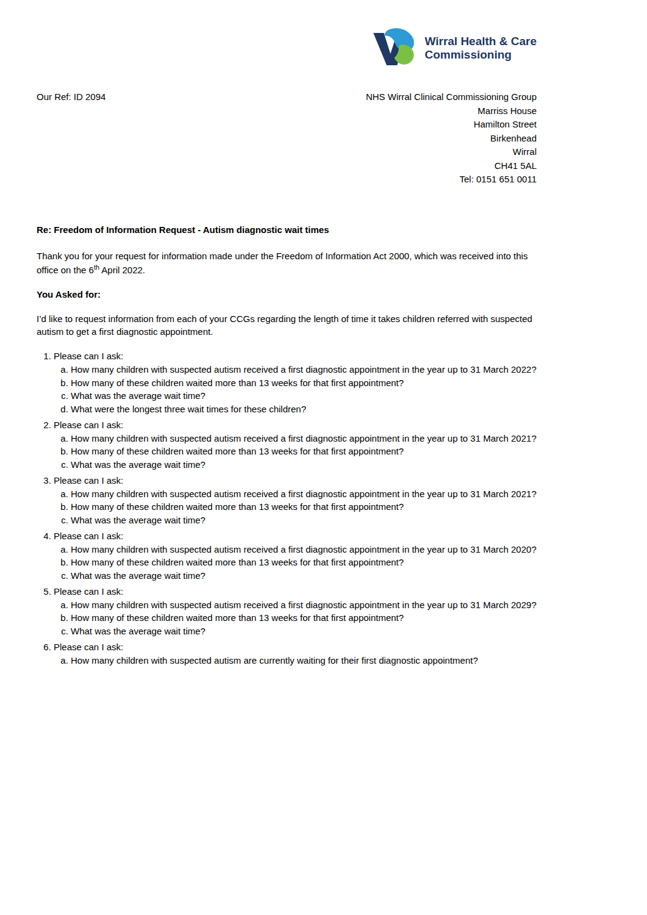Wirral Health & Care
Commissioning
Our Ref: ID 2094
NHS Wirral Clinical Commissioning Group
Marriss House
Hamilton Street
Birkenhead
Wirral
CH41 5AL
Tel: 0151 651 0011
Re: Freedom of Information Request - Autism diagnostic wait times
Thank you for your request for information made under the Freedom of Information Act 2000, which was received into this office on the 6th April 2022.
You Asked for:
I’d like to request information from each of your CCGs regarding the length of time it takes children referred with suspected autism to get a first diagnostic appointment.
Please can I ask:
How many children with suspected autism received a first diagnostic appointment in the year up to 31 March 2022?
How many of these children waited more than 13 weeks for that first appointment?
What was the average wait time?
What were the longest three wait times for these children?
Please can I ask:
How many children with suspected autism received a first diagnostic appointment in the year up to 31 March 2021?
How many of these children waited more than 13 weeks for that first appointment?
What was the average wait time?
Please can I ask:
How many children with suspected autism received a first diagnostic appointment in the year up to 31 March 2021?
How many of these children waited more than 13 weeks for that first appointment?
What was the average wait time?
Please can I ask:
How many children with suspected autism received a first diagnostic appointment in the year up to 31 March 2020?
How many of these children waited more than 13 weeks for that first appointment?
What was the average wait time?
Please can I ask:
How many children with suspected autism received a first diagnostic appointment in the year up to 31 March 2029?
How many of these children waited more than 13 weeks for that first appointment?
What was the average wait time?
Please can I ask:
How many children with suspected autism are currently waiting for their first diagnostic appointment?